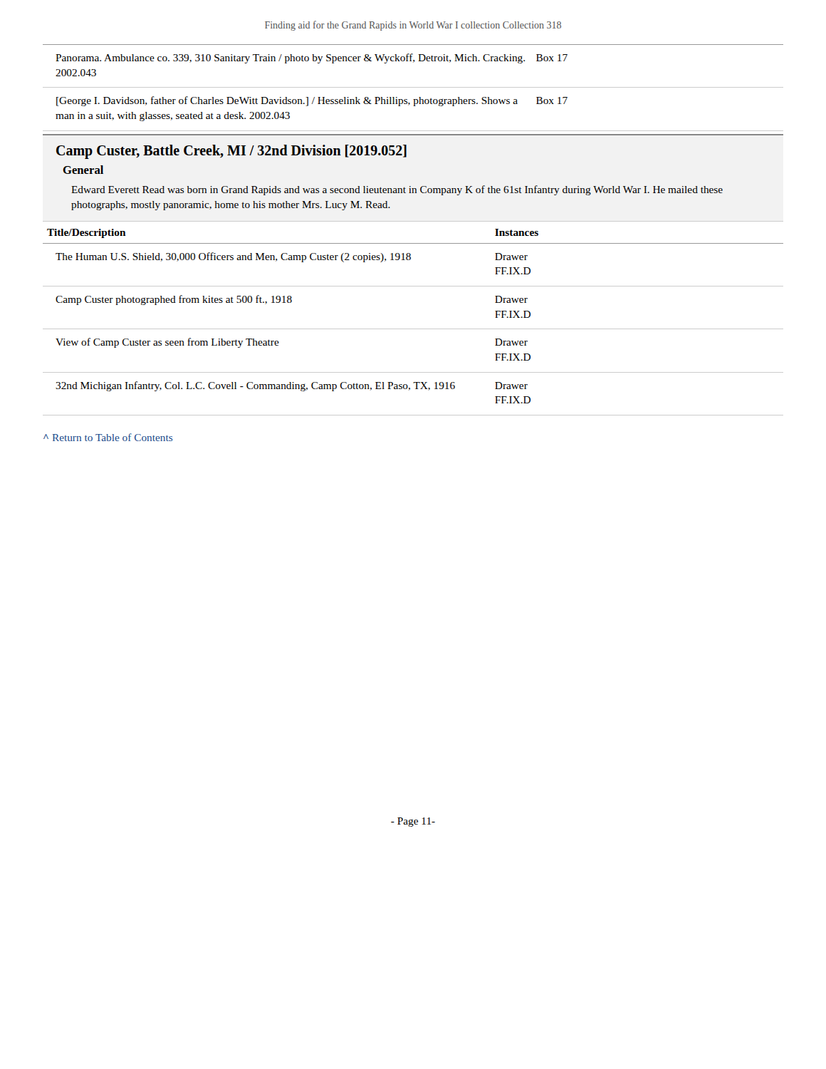Finding aid for the Grand Rapids in World War I collection Collection 318
| Panorama. Ambulance co. 339, 310 Sanitary Train / photo by Spencer & Wyckoff, Detroit, Mich. Cracking. 2002.043 | Box 17 |
| [George I. Davidson, father of Charles DeWitt Davidson.] / Hesselink & Phillips, photographers. Shows a man in a suit, with glasses, seated at a desk. 2002.043 | Box 17 |
Camp Custer, Battle Creek, MI / 32nd Division [2019.052]
General
Edward Everett Read was born in Grand Rapids and was a second lieutenant in Company K of the 61st Infantry during World War I. He mailed these photographs, mostly panoramic, home to his mother Mrs. Lucy M. Read.
| Title/Description | Instances |
| --- | --- |
| The Human U.S. Shield, 30,000 Officers and Men, Camp Custer (2 copies), 1918 | Drawer FF.IX.D |
| Camp Custer photographed from kites at 500 ft., 1918 | Drawer FF.IX.D |
| View of Camp Custer as seen from Liberty Theatre | Drawer FF.IX.D |
| 32nd Michigan Infantry, Col. L.C. Covell - Commanding, Camp Cotton, El Paso, TX, 1916 | Drawer FF.IX.D |
^Return to Table of Contents
- Page 11-